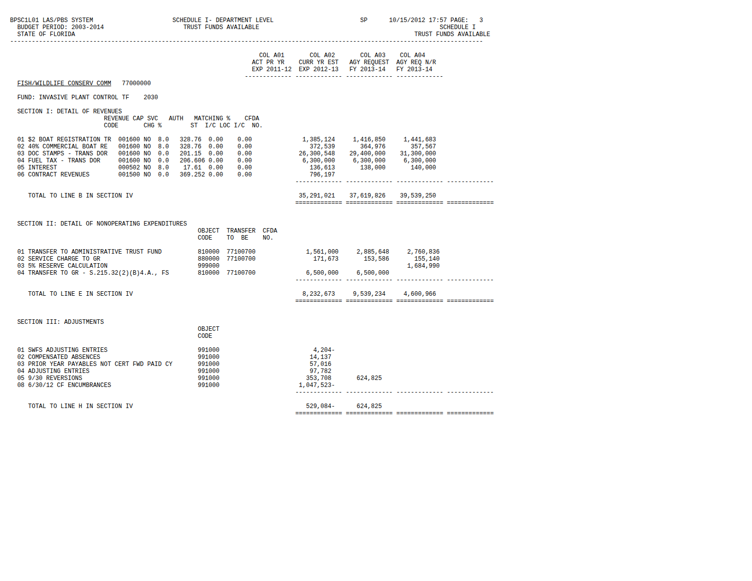BPSC1L01 LAS/PBS SYSTEM SCHEDULE I- DEPARTMENT LEVEL SP 10/15/2012 17:57 PAGE: 3 BUDGET PERIOD: 2003-2014 TRUST FUNDS AVAILABLE SCHEDULE I STATE OF FLORIDA TRUST FUNDS AVAILABLE ----------------------------------------------------------------------------------------------------------------------------------- COL A01 COL A02 COL A03 COL A04 ACT PR YR CURR YR EST AGY REQUEST AGY REQ N/R EXP 2011-12 EXP 2012-13 FY 2013-14 FY 2013-14 ------------- ------------- ------------- ------------- FISH/WILDLIFE CONSERV COMM 77000000 FUND: INVASIVE PLANT CONTROL TF 2030 SECTION I: DETAIL OF REVENUES REVENUE CAP SVC AUTH MATCHING % CFDA CODE CHG % ST I/C LOC I/C NO. 01 $2 BOAT REGISTRATION TR 001600 NO 8.0 328.76 0.00 0.00 1,385,124 1,416,850 1,441,683 02 40% COMMERCIAL BOAT RE 001600 NO 8.0 328.76 0.00 0.00 372,539 364,976 357,567 03 DOC STAMPS - TRANS DOR 001600 NO 0.0 201.15 0.00 0.00 26,300,548 29,400,000 31,300,000 04 FUEL TAX - TRANS DOR 001600 NO 0.0 206.606 0.00 0.00 6,300,000 6,300,000 6,300,000 05 INTEREST 000502 NO 8.0 17.61 0.00 0.00 136,613 138,000 140,000 06 CONTRACT REVENUES 001500 NO 0.0 369.252 0.00 0.00 796,197 ------------- ------------- ------------- ------------- TOTAL TO LINE B IN SECTION IV 35,291,021 37,619,826 39,539,250 ============= ============= ============= ============= SECTION II: DETAIL OF NONOPERATING EXPENDITURES OBJECT TRANSFER CFDA CODE TO BE NO. 01 TRANSFER TO ADMINISTRATIVE TRUST FUND 810000 77100700 1,561,000 2,885,648 2,760,836 02 SERVICE CHARGE TO GR 880000 77100700 171,673 153,586 155,140 03 5% RESERVE CALCULATION 999000 1,684,990 04 TRANSFER TO GR - S.215.32(2)(B)4.A., FS 810000 77100700 6,500,000 6,500,000 ------------- ------------- ------------- ------------- TOTAL TO LINE E IN SECTION IV 8,232,673 9,539,234 4,600,966 ============= ============= ============= ============= SECTION III: ADJUSTMENTS OBJECT CODE 01 SWFS ADJUSTING ENTRIES 991000 4,204- 02 COMPENSATED ABSENCES 991000 14,137 03 PRIOR YEAR PAYABLES NOT CERT FWD PAID CY 991000 57,016 04 ADJUSTING ENTRIES 991000 97,782 05 9/30 REVERSIONS 991000 353,708 624,825 08 6/30/12 CF ENCUMBRANCES 991000 1,047,523- ------------- ------------- ------------- ------------- TOTAL TO LINE H IN SECTION IV 529,084- 624,825 ============= ============= ============= =============